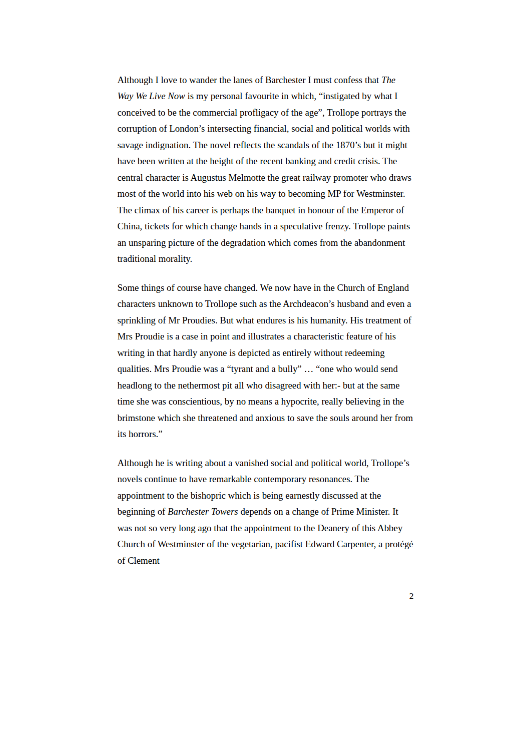Although I love to wander the lanes of Barchester I must confess that The Way We Live Now is my personal favourite in which, “instigated by what I conceived to be the commercial profligacy of the age”, Trollope portrays the corruption of London’s intersecting financial, social and political worlds with savage indignation. The novel reflects the scandals of the 1870’s but it might have been written at the height of the recent banking and credit crisis. The central character is Augustus Melmotte the great railway promoter who draws most of the world into his web on his way to becoming MP for Westminster. The climax of his career is perhaps the banquet in honour of the Emperor of China, tickets for which change hands in a speculative frenzy. Trollope paints an unsparing picture of the degradation which comes from the abandonment traditional morality.
Some things of course have changed. We now have in the Church of England characters unknown to Trollope such as the Archdeacon’s husband and even a sprinkling of Mr Proudies. But what endures is his humanity. His treatment of Mrs Proudie is a case in point and illustrates a characteristic feature of his writing in that hardly anyone is depicted as entirely without redeeming qualities. Mrs Proudie was a “tyrant and a bully” … “one who would send headlong to the nethermost pit all who disagreed with her:- but at the same time she was conscientious, by no means a hypocrite, really believing in the brimstone which she threatened and anxious to save the souls around her from its horrors.”
Although he is writing about a vanished social and political world, Trollope’s novels continue to have remarkable contemporary resonances. The appointment to the bishopric which is being earnestly discussed at the beginning of Barchester Towers depends on a change of Prime Minister. It was not so very long ago that the appointment to the Deanery of this Abbey Church of Westminster of the vegetarian, pacifist Edward Carpenter, a protégé of Clement
2